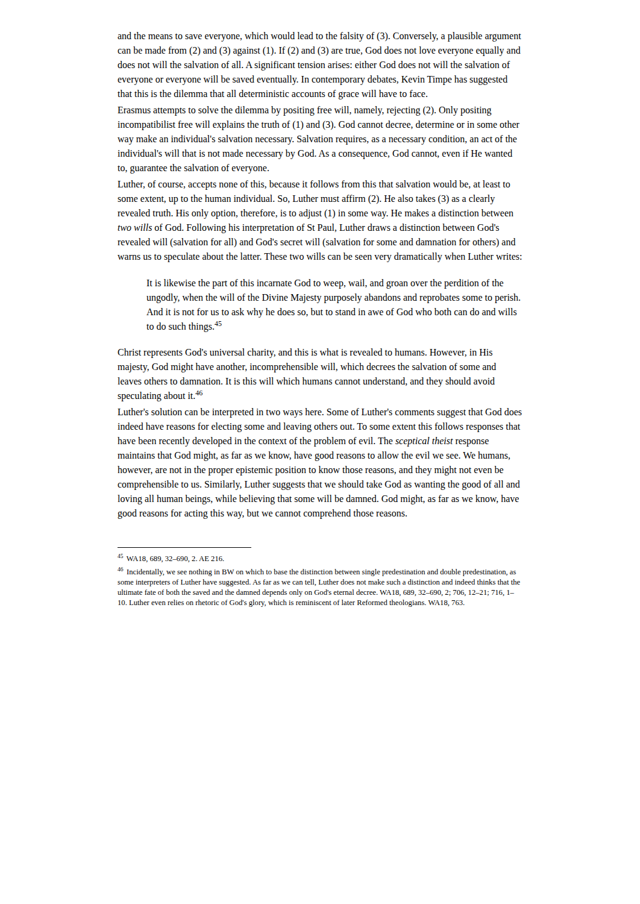and the means to save everyone, which would lead to the falsity of (3). Conversely, a plausible argument can be made from (2) and (3) against (1). If (2) and (3) are true, God does not love everyone equally and does not will the salvation of all. A significant tension arises: either God does not will the salvation of everyone or everyone will be saved eventually. In contemporary debates, Kevin Timpe has suggested that this is the dilemma that all deterministic accounts of grace will have to face.
Erasmus attempts to solve the dilemma by positing free will, namely, rejecting (2). Only positing incompatibilist free will explains the truth of (1) and (3). God cannot decree, determine or in some other way make an individual's salvation necessary. Salvation requires, as a necessary condition, an act of the individual's will that is not made necessary by God. As a consequence, God cannot, even if He wanted to, guarantee the salvation of everyone.
Luther, of course, accepts none of this, because it follows from this that salvation would be, at least to some extent, up to the human individual. So, Luther must affirm (2). He also takes (3) as a clearly revealed truth. His only option, therefore, is to adjust (1) in some way. He makes a distinction between two wills of God. Following his interpretation of St Paul, Luther draws a distinction between God's revealed will (salvation for all) and God's secret will (salvation for some and damnation for others) and warns us to speculate about the latter. These two wills can be seen very dramatically when Luther writes:
It is likewise the part of this incarnate God to weep, wail, and groan over the perdition of the ungodly, when the will of the Divine Majesty purposely abandons and reprobates some to perish. And it is not for us to ask why he does so, but to stand in awe of God who both can do and wills to do such things.45
Christ represents God's universal charity, and this is what is revealed to humans. However, in His majesty, God might have another, incomprehensible will, which decrees the salvation of some and leaves others to damnation. It is this will which humans cannot understand, and they should avoid speculating about it.46
Luther's solution can be interpreted in two ways here. Some of Luther's comments suggest that God does indeed have reasons for electing some and leaving others out. To some extent this follows responses that have been recently developed in the context of the problem of evil. The sceptical theist response maintains that God might, as far as we know, have good reasons to allow the evil we see. We humans, however, are not in the proper epistemic position to know those reasons, and they might not even be comprehensible to us. Similarly, Luther suggests that we should take God as wanting the good of all and loving all human beings, while believing that some will be damned. God might, as far as we know, have good reasons for acting this way, but we cannot comprehend those reasons.
45 WA18, 689, 32–690, 2. AE 216.
46 Incidentally, we see nothing in BW on which to base the distinction between single predestination and double predestination, as some interpreters of Luther have suggested. As far as we can tell, Luther does not make such a distinction and indeed thinks that the ultimate fate of both the saved and the damned depends only on God's eternal decree. WA18, 689, 32–690, 2; 706, 12–21; 716, 1–10. Luther even relies on rhetoric of God's glory, which is reminiscent of later Reformed theologians. WA18, 763.